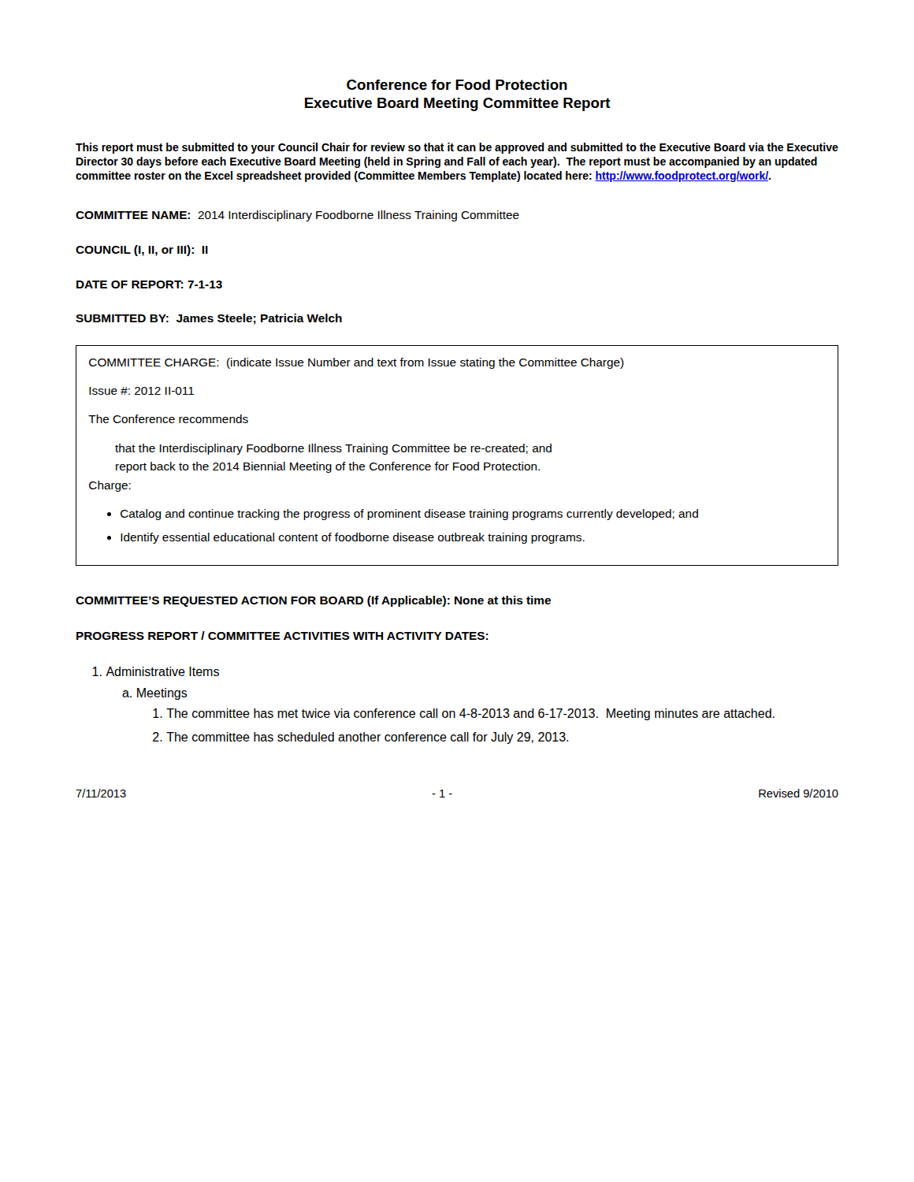Conference for Food Protection
Executive Board Meeting Committee Report
This report must be submitted to your Council Chair for review so that it can be approved and submitted to the Executive Board via the Executive Director 30 days before each Executive Board Meeting (held in Spring and Fall of each year). The report must be accompanied by an updated committee roster on the Excel spreadsheet provided (Committee Members Template) located here: http://www.foodprotect.org/work/.
COMMITTEE NAME: 2014 Interdisciplinary Foodborne Illness Training Committee
COUNCIL (I, II, or III): II
DATE OF REPORT: 7-1-13
SUBMITTED BY: James Steele; Patricia Welch
COMMITTEE CHARGE: (indicate Issue Number and text from Issue stating the Committee Charge)
Issue #: 2012 II-011
The Conference recommends
that the Interdisciplinary Foodborne Illness Training Committee be re-created; and
report back to the 2014 Biennial Meeting of the Conference for Food Protection.
Charge:
Catalog and continue tracking the progress of prominent disease training programs currently developed; and
Identify essential educational content of foodborne disease outbreak training programs.
COMMITTEE’S REQUESTED ACTION FOR BOARD (If Applicable): None at this time
PROGRESS REPORT / COMMITTEE ACTIVITIES WITH ACTIVITY DATES:
Administrative Items
Meetings
The committee has met twice via conference call on 4-8-2013 and 6-17-2013. Meeting minutes are attached.
The committee has scheduled another conference call for July 29, 2013.
7/11/2013 - 1 - Revised 9/2010